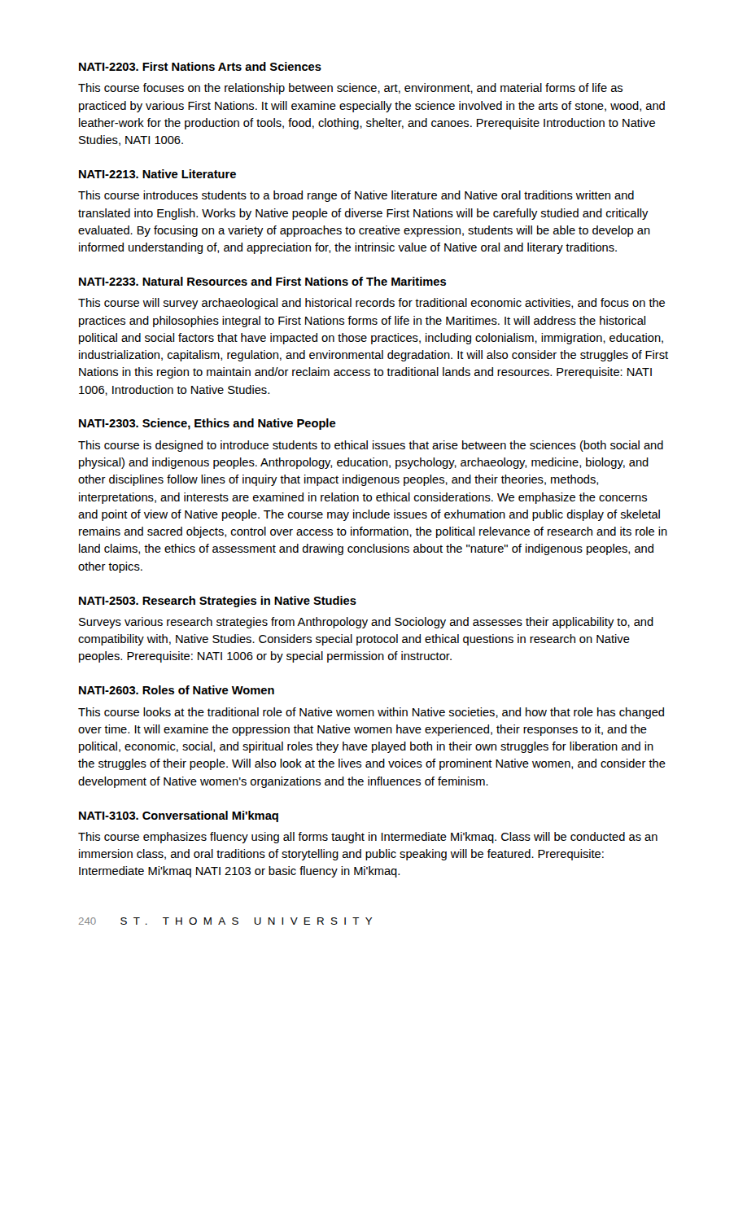NATI-2203. First Nations Arts and Sciences
This course focuses on the relationship between science, art, environment, and material forms of life as practiced by various First Nations. It will examine especially the science involved in the arts of stone, wood, and leather-work for the production of tools, food, clothing, shelter, and canoes. Prerequisite Introduction to Native Studies, NATI 1006.
NATI-2213. Native Literature
This course introduces students to a broad range of Native literature and Native oral traditions written and translated into English. Works by Native people of diverse First Nations will be carefully studied and critically evaluated. By focusing on a variety of approaches to creative expression, students will be able to develop an informed understanding of, and appreciation for, the intrinsic value of Native oral and literary traditions.
NATI-2233. Natural Resources and First Nations of The Maritimes
This course will survey archaeological and historical records for traditional economic activities, and focus on the practices and philosophies integral to First Nations forms of life in the Maritimes. It will address the historical political and social factors that have impacted on those practices, including colonialism, immigration, education, industrialization, capitalism, regulation, and environmental degradation. It will also consider the struggles of First Nations in this region to maintain and/or reclaim access to traditional lands and resources. Prerequisite: NATI 1006, Introduction to Native Studies.
NATI-2303. Science, Ethics and Native People
This course is designed to introduce students to ethical issues that arise between the sciences (both social and physical) and indigenous peoples. Anthropology, education, psychology, archaeology, medicine, biology, and other disciplines follow lines of inquiry that impact indigenous peoples, and their theories, methods, interpretations, and interests are examined in relation to ethical considerations. We emphasize the concerns and point of view of Native people. The course may include issues of exhumation and public display of skeletal remains and sacred objects, control over access to information, the political relevance of research and its role in land claims, the ethics of assessment and drawing conclusions about the "nature" of indigenous peoples, and other topics.
NATI-2503. Research Strategies in Native Studies
Surveys various research strategies from Anthropology and Sociology and assesses their applicability to, and compatibility with, Native Studies. Considers special protocol and ethical questions in research on Native peoples. Prerequisite: NATI 1006 or by special permission of instructor.
NATI-2603. Roles of Native Women
This course looks at the traditional role of Native women within Native societies, and how that role has changed over time. It will examine the oppression that Native women have experienced, their responses to it, and the political, economic, social, and spiritual roles they have played both in their own struggles for liberation and in the struggles of their people. Will also look at the lives and voices of prominent Native women, and consider the development of Native women's organizations and the influences of feminism.
NATI-3103. Conversational Mi'kmaq
This course emphasizes fluency using all forms taught in Intermediate Mi'kmaq. Class will be conducted as an immersion class, and oral traditions of storytelling and public speaking will be featured. Prerequisite: Intermediate Mi'kmaq NATI 2103 or basic fluency in Mi'kmaq.
240 ST. THOMAS UNIVERSITY